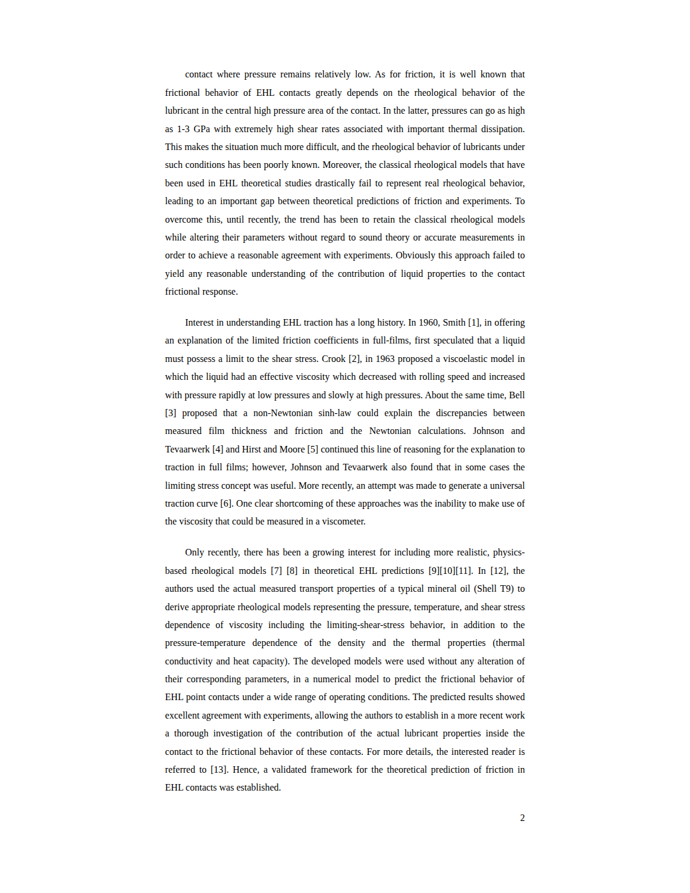contact where pressure remains relatively low. As for friction, it is well known that frictional behavior of EHL contacts greatly depends on the rheological behavior of the lubricant in the central high pressure area of the contact. In the latter, pressures can go as high as 1-3 GPa with extremely high shear rates associated with important thermal dissipation. This makes the situation much more difficult, and the rheological behavior of lubricants under such conditions has been poorly known. Moreover, the classical rheological models that have been used in EHL theoretical studies drastically fail to represent real rheological behavior, leading to an important gap between theoretical predictions of friction and experiments. To overcome this, until recently, the trend has been to retain the classical rheological models while altering their parameters without regard to sound theory or accurate measurements in order to achieve a reasonable agreement with experiments. Obviously this approach failed to yield any reasonable understanding of the contribution of liquid properties to the contact frictional response.
Interest in understanding EHL traction has a long history. In 1960, Smith [1], in offering an explanation of the limited friction coefficients in full-films, first speculated that a liquid must possess a limit to the shear stress. Crook [2], in 1963 proposed a viscoelastic model in which the liquid had an effective viscosity which decreased with rolling speed and increased with pressure rapidly at low pressures and slowly at high pressures. About the same time, Bell [3] proposed that a non-Newtonian sinh-law could explain the discrepancies between measured film thickness and friction and the Newtonian calculations. Johnson and Tevaarwerk [4] and Hirst and Moore [5] continued this line of reasoning for the explanation to traction in full films; however, Johnson and Tevaarwerk also found that in some cases the limiting stress concept was useful. More recently, an attempt was made to generate a universal traction curve [6]. One clear shortcoming of these approaches was the inability to make use of the viscosity that could be measured in a viscometer.
Only recently, there has been a growing interest for including more realistic, physics-based rheological models [7] [8] in theoretical EHL predictions [9][10][11]. In [12], the authors used the actual measured transport properties of a typical mineral oil (Shell T9) to derive appropriate rheological models representing the pressure, temperature, and shear stress dependence of viscosity including the limiting-shear-stress behavior, in addition to the pressure-temperature dependence of the density and the thermal properties (thermal conductivity and heat capacity). The developed models were used without any alteration of their corresponding parameters, in a numerical model to predict the frictional behavior of EHL point contacts under a wide range of operating conditions. The predicted results showed excellent agreement with experiments, allowing the authors to establish in a more recent work a thorough investigation of the contribution of the actual lubricant properties inside the contact to the frictional behavior of these contacts. For more details, the interested reader is referred to [13]. Hence, a validated framework for the theoretical prediction of friction in EHL contacts was established.
2